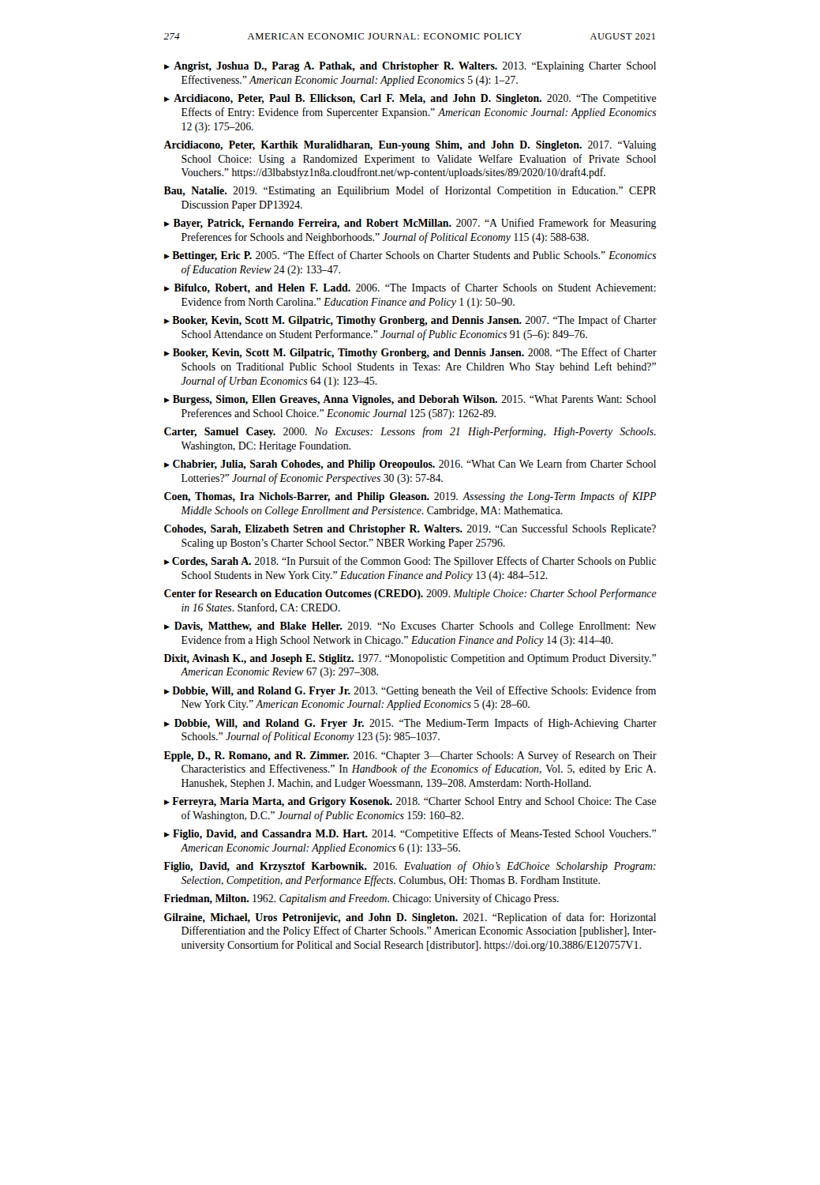274 American Economic Journal: Economic Policy August 2021
Angrist, Joshua D., Parag A. Pathak, and Christopher R. Walters. 2013. “Explaining Charter School Effectiveness.” American Economic Journal: Applied Economics 5 (4): 1–27.
Arcidiacono, Peter, Paul B. Ellickson, Carl F. Mela, and John D. Singleton. 2020. “The Competitive Effects of Entry: Evidence from Supercenter Expansion.” American Economic Journal: Applied Economics 12 (3): 175–206.
Arcidiacono, Peter, Karthik Muralidharan, Eun-young Shim, and John D. Singleton. 2017. “Valuing School Choice: Using a Randomized Experiment to Validate Welfare Evaluation of Private School Vouchers.” https://d3lbabstyz1n8a.cloudfront.net/wp-content/uploads/sites/89/2020/10/draft4.pdf.
Bau, Natalie. 2019. “Estimating an Equilibrium Model of Horizontal Competition in Education.” CEPR Discussion Paper DP13924.
Bayer, Patrick, Fernando Ferreira, and Robert McMillan. 2007. “A Unified Framework for Measuring Preferences for Schools and Neighborhoods.” Journal of Political Economy 115 (4): 588-638.
Bettinger, Eric P. 2005. “The Effect of Charter Schools on Charter Students and Public Schools.” Economics of Education Review 24 (2): 133–47.
Bifulco, Robert, and Helen F. Ladd. 2006. “The Impacts of Charter Schools on Student Achievement: Evidence from North Carolina.” Education Finance and Policy 1 (1): 50–90.
Booker, Kevin, Scott M. Gilpatric, Timothy Gronberg, and Dennis Jansen. 2007. “The Impact of Charter School Attendance on Student Performance.” Journal of Public Economics 91 (5–6): 849–76.
Booker, Kevin, Scott M. Gilpatric, Timothy Gronberg, and Dennis Jansen. 2008. “The Effect of Charter Schools on Traditional Public School Students in Texas: Are Children Who Stay behind Left behind?” Journal of Urban Economics 64 (1): 123–45.
Burgess, Simon, Ellen Greaves, Anna Vignoles, and Deborah Wilson. 2015. “What Parents Want: School Preferences and School Choice.” Economic Journal 125 (587): 1262-89.
Carter, Samuel Casey. 2000. No Excuses: Lessons from 21 High-Performing, High-Poverty Schools. Washington, DC: Heritage Foundation.
Chabrier, Julia, Sarah Cohodes, and Philip Oreopoulos. 2016. “What Can We Learn from Charter School Lotteries?” Journal of Economic Perspectives 30 (3): 57-84.
Coen, Thomas, Ira Nichols-Barrer, and Philip Gleason. 2019. Assessing the Long-Term Impacts of KIPP Middle Schools on College Enrollment and Persistence. Cambridge, MA: Mathematica.
Cohodes, Sarah, Elizabeth Setren and Christopher R. Walters. 2019. “Can Successful Schools Replicate? Scaling up Boston’s Charter School Sector.” NBER Working Paper 25796.
Cordes, Sarah A. 2018. “In Pursuit of the Common Good: The Spillover Effects of Charter Schools on Public School Students in New York City.” Education Finance and Policy 13 (4): 484–512.
Center for Research on Education Outcomes (CREDO). 2009. Multiple Choice: Charter School Performance in 16 States. Stanford, CA: CREDO.
Davis, Matthew, and Blake Heller. 2019. “No Excuses Charter Schools and College Enrollment: New Evidence from a High School Network in Chicago.” Education Finance and Policy 14 (3): 414–40.
Dixit, Avinash K., and Joseph E. Stiglitz. 1977. “Monopolistic Competition and Optimum Product Diversity.” American Economic Review 67 (3): 297–308.
Dobbie, Will, and Roland G. Fryer Jr. 2013. “Getting beneath the Veil of Effective Schools: Evidence from New York City.” American Economic Journal: Applied Economics 5 (4): 28–60.
Dobbie, Will, and Roland G. Fryer Jr. 2015. “The Medium-Term Impacts of High-Achieving Charter Schools.” Journal of Political Economy 123 (5): 985–1037.
Epple, D., R. Romano, and R. Zimmer. 2016. “Chapter 3—Charter Schools: A Survey of Research on Their Characteristics and Effectiveness.” In Handbook of the Economics of Education, Vol. 5, edited by Eric A. Hanushek, Stephen J. Machin, and Ludger Woessmann, 139–208. Amsterdam: North-Holland.
Ferreyra, Maria Marta, and Grigory Kosenok. 2018. “Charter School Entry and School Choice: The Case of Washington, D.C.” Journal of Public Economics 159: 160–82.
Figlio, David, and Cassandra M.D. Hart. 2014. “Competitive Effects of Means-Tested School Vouchers.” American Economic Journal: Applied Economics 6 (1): 133–56.
Figlio, David, and Krzysztof Karbownik. 2016. Evaluation of Ohio’s EdChoice Scholarship Program: Selection, Competition, and Performance Effects. Columbus, OH: Thomas B. Fordham Institute.
Friedman, Milton. 1962. Capitalism and Freedom. Chicago: University of Chicago Press.
Gilraine, Michael, Uros Petronijevic, and John D. Singleton. 2021. “Replication of data for: Horizontal Differentiation and the Policy Effect of Charter Schools.” American Economic Association [publisher], Inter-university Consortium for Political and Social Research [distributor]. https://doi.org/10.3886/E120757V1.